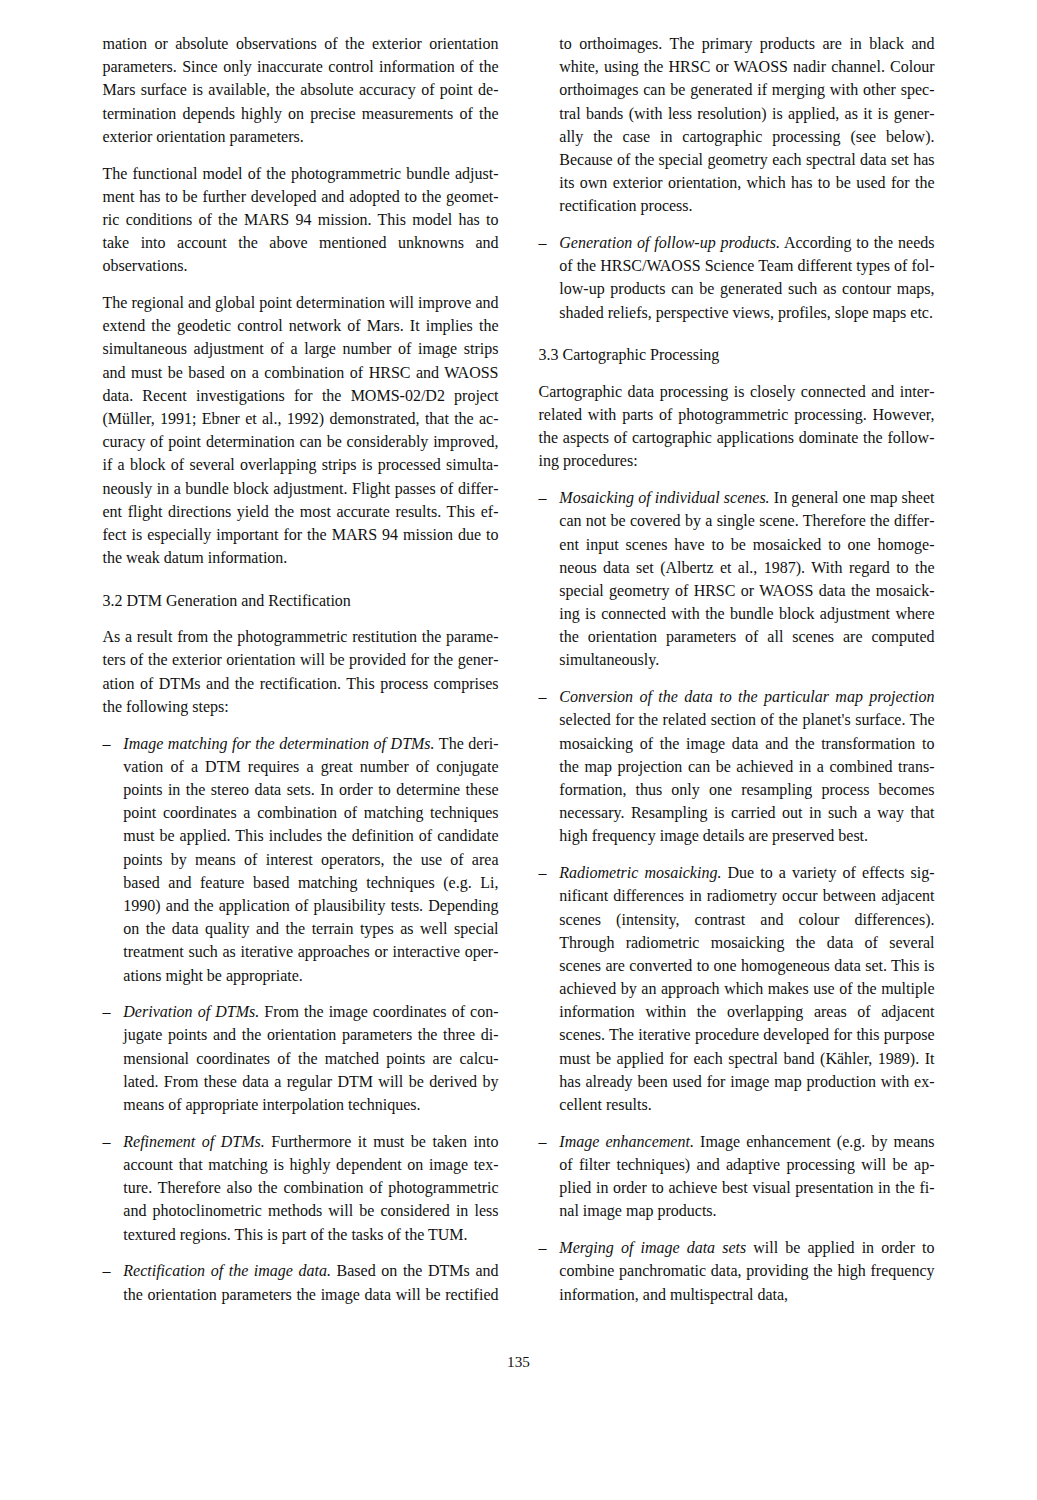mation or absolute observations of the exterior orientation parameters. Since only inaccurate control information of the Mars surface is available, the absolute accuracy of point determination depends highly on precise measurements of the exterior orientation parameters.
The functional model of the photogrammetric bundle adjustment has to be further developed and adopted to the geometric conditions of the MARS 94 mission. This model has to take into account the above mentioned unknowns and observations.
The regional and global point determination will improve and extend the geodetic control network of Mars. It implies the simultaneous adjustment of a large number of image strips and must be based on a combination of HRSC and WAOSS data. Recent investigations for the MOMS-02/D2 project (Müller, 1991; Ebner et al., 1992) demonstrated, that the accuracy of point determination can be considerably improved, if a block of several overlapping strips is processed simultaneously in a bundle block adjustment. Flight passes of different flight directions yield the most accurate results. This effect is especially important for the MARS 94 mission due to the weak datum information.
3.2 DTM Generation and Rectification
As a result from the photogrammetric restitution the parameters of the exterior orientation will be provided for the generation of DTMs and the rectification. This process comprises the following steps:
Image matching for the determination of DTMs. The derivation of a DTM requires a great number of conjugate points in the stereo data sets. In order to determine these point coordinates a combination of matching techniques must be applied. This includes the definition of candidate points by means of interest operators, the use of area based and feature based matching techniques (e.g. Li, 1990) and the application of plausibility tests. Depending on the data quality and the terrain types as well special treatment such as iterative approaches or interactive operations might be appropriate.
Derivation of DTMs. From the image coordinates of conjugate points and the orientation parameters the three dimensional coordinates of the matched points are calculated. From these data a regular DTM will be derived by means of appropriate interpolation techniques.
Refinement of DTMs. Furthermore it must be taken into account that matching is highly dependent on image texture. Therefore also the combination of photogrammetric and photoclinometric methods will be considered in less textured regions. This is part of the tasks of the TUM.
Rectification of the image data. Based on the DTMs and the orientation parameters the image data will be rectified to orthoimages. The primary products are in black and white, using the HRSC or WAOSS nadir channel. Colour orthoimages can be generated if merging with other spectral bands (with less resolution) is applied, as it is generally the case in cartographic processing (see below). Because of the special geometry each spectral data set has its own exterior orientation, which has to be used for the rectification process.
Generation of follow-up products. According to the needs of the HRSC/WAOSS Science Team different types of follow-up products can be generated such as contour maps, shaded reliefs, perspective views, profiles, slope maps etc.
3.3 Cartographic Processing
Cartographic data processing is closely connected and interrelated with parts of photogrammetric processing. However, the aspects of cartographic applications dominate the following procedures:
Mosaicking of individual scenes. In general one map sheet can not be covered by a single scene. Therefore the different input scenes have to be mosaicked to one homogeneous data set (Albertz et al., 1987). With regard to the special geometry of HRSC or WAOSS data the mosaicking is connected with the bundle block adjustment where the orientation parameters of all scenes are computed simultaneously.
Conversion of the data to the particular map projection selected for the related section of the planet's surface. The mosaicking of the image data and the transformation to the map projection can be achieved in a combined transformation, thus only one resampling process becomes necessary. Resampling is carried out in such a way that high frequency image details are preserved best.
Radiometric mosaicking. Due to a variety of effects significant differences in radiometry occur between adjacent scenes (intensity, contrast and colour differences). Through radiometric mosaicking the data of several scenes are converted to one homogeneous data set. This is achieved by an approach which makes use of the multiple information within the overlapping areas of adjacent scenes. The iterative procedure developed for this purpose must be applied for each spectral band (Kähler, 1989). It has already been used for image map production with excellent results.
Image enhancement. Image enhancement (e.g. by means of filter techniques) and adaptive processing will be applied in order to achieve best visual presentation in the final image map products.
Merging of image data sets will be applied in order to combine panchromatic data, providing the high frequency information, and multispectral data,
135